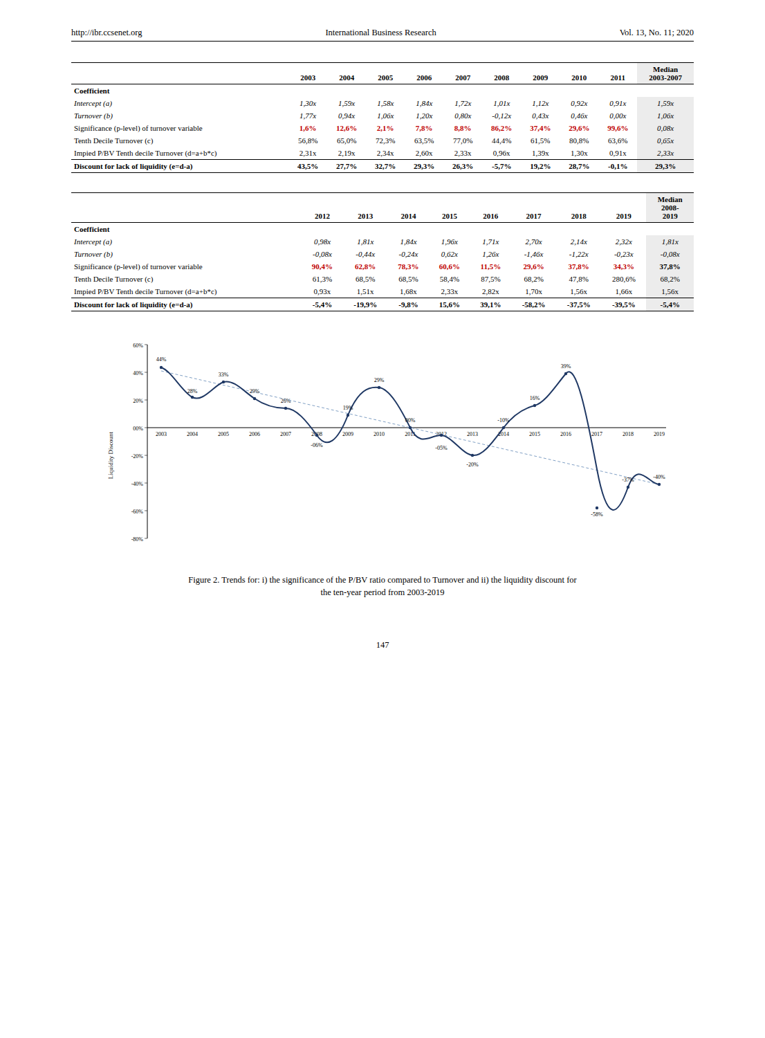http://ibr.ccsenet.org International Business Research Vol. 13, No. 11; 2020
| | 2003 | 2004 | 2005 | 2006 | 2007 | 2008 | 2009 | 2010 | 2011 | Median 2003-2007 |
| --- | --- | --- | --- | --- | --- | --- | --- | --- | --- | --- |
| Coefficient |
| Intercept (a) | 1,30x | 1,59x | 1,58x | 1,84x | 1,72x | 1,01x | 1,12x | 0,92x | 0,91x | 1,59x |
| Turnover (b) | 1,77x | 0,94x | 1,06x | 1,20x | 0,80x | -0,12x | 0,43x | 0,46x | 0,00x | 1,06x |
| Significance (p-level) of turnover variable | 1,6% | 12,6% | 2,1% | 7,8% | 8,8% | 86,2% | 37,4% | 29,6% | 99,6% | 0,08x |
| Tenth Decile Turnover (c) | 56,8% | 65,0% | 72,3% | 63,5% | 77,0% | 44,4% | 61,5% | 80,8% | 63,6% | 0,65x |
| Impied P/BV Tenth decile Turnover (d=a+b*c) | 2,31x | 2,19x | 2,34x | 2,60x | 2,33x | 0,96x | 1,39x | 1,30x | 0,91x | 2,33x |
| Discount for lack of liquidity (e=d-a) | 43,5% | 27,7% | 32,7% | 29,3% | 26,3% | -5,7% | 19,2% | 28,7% | -0,1% | 29,3% |
| | 2012 | 2013 | 2014 | 2015 | 2016 | 2017 | 2018 | 2019 | Median 2008- 2019 |
| --- | --- | --- | --- | --- | --- | --- | --- | --- | --- |
| Coefficient |
| Intercept (a) | 0,98x | 1,81x | 1,84x | 1,96x | 1,71x | 2,70x | 2,14x | 2,32x | 1,81x |
| Turnover (b) | -0,08x | -0,44x | -0,24x | 0,62x | 1,26x | -1,46x | -1,22x | -0,23x | -0,08x |
| Significance (p-level) of turnover variable | 90,4% | 62,8% | 78,3% | 60,6% | 11,5% | 29,6% | 37,8% | 34,3% | 37,8% |
| Tenth Decile Turnover (c) | 61,3% | 68,5% | 68,5% | 58,4% | 87,5% | 68,2% | 47,8% | 280,6% | 68,2% |
| Impied P/BV Tenth decile Turnover (d=a+b*c) | 0,93x | 1,51x | 1,68x | 2,33x | 2,82x | 1,70x | 1,56x | 1,66x | 1,56x |
| Discount for lack of liquidity (e=d-a) | -5,4% | -19,9% | -9,8% | 15,6% | 39,1% | -58,2% | -37,5% | -39,5% | -5,4% |
60% 40% 20% 00% -20% -40% -60% -80% Liquidity Discount 2003 2004 2005 2006 2007 2008 2009 2010 2011 2012 2013 2014 2015 2016 2017 2018 2019 44% 28% 33% 29% 26% -06% 19% 29% 00% -05% -20% -10% 16% 39% -58% -37% -40%
Figure 2. Trends for: i) the significance of the P/BV ratio compared to Turnover and ii) the liquidity discount for
the ten-year period from 2003-2019
147